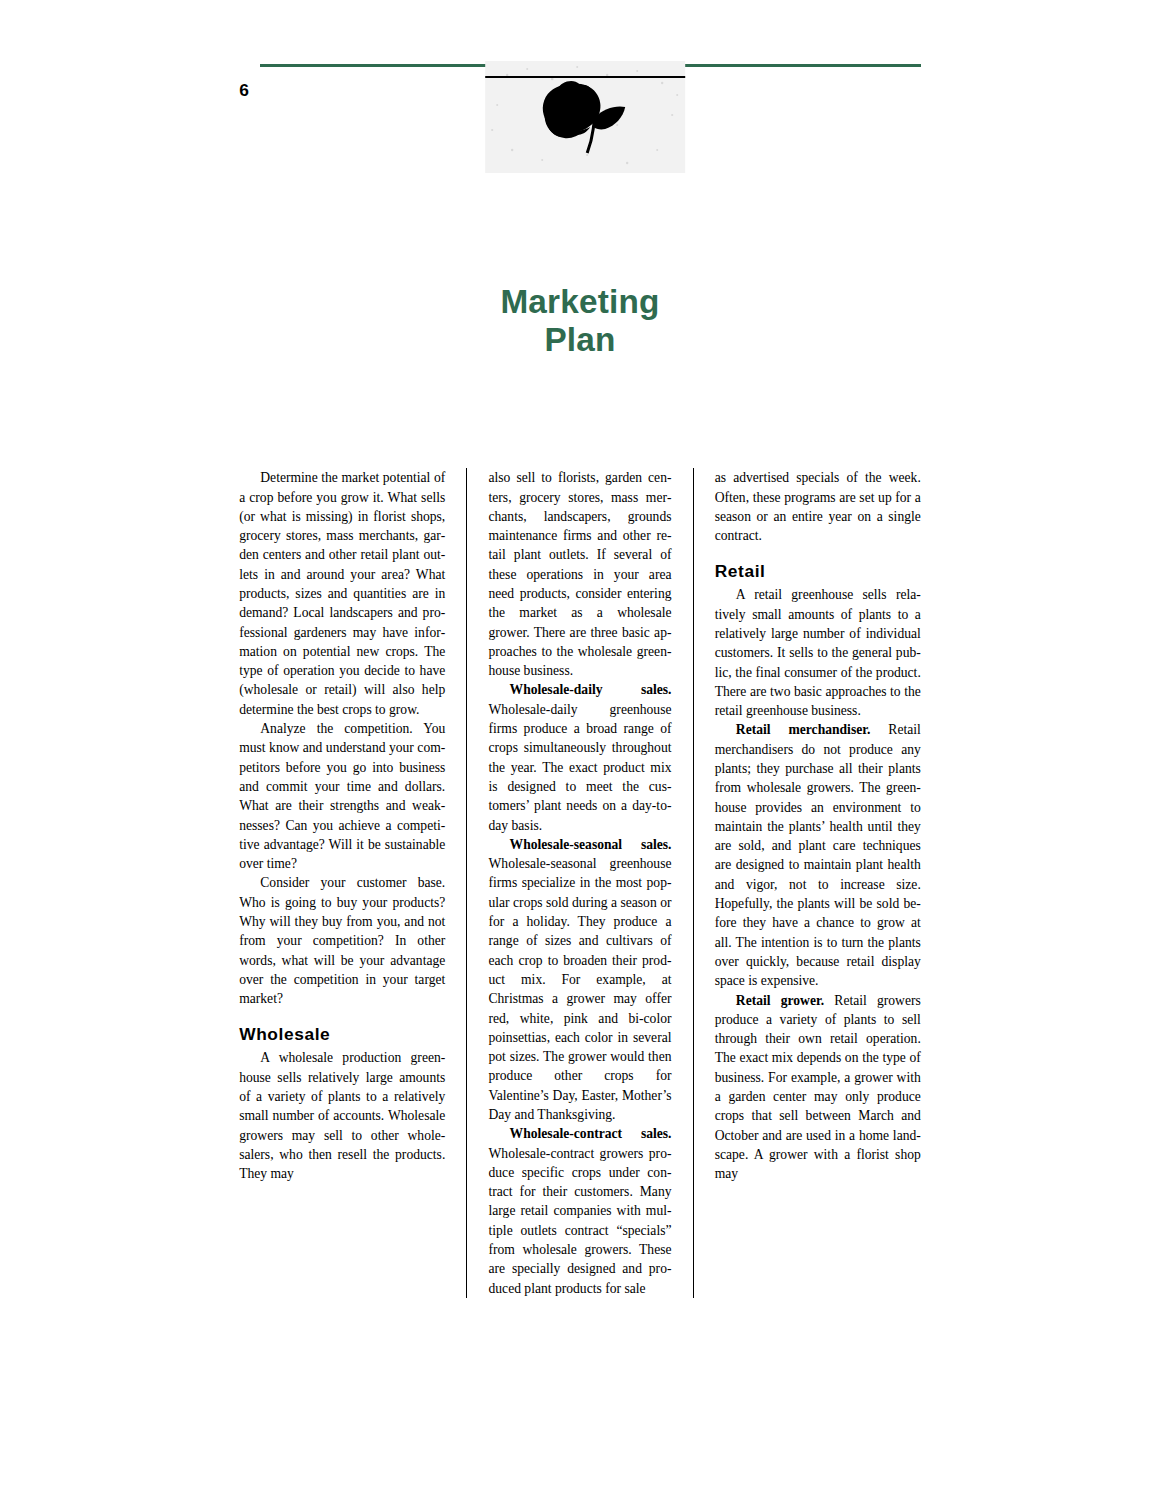6
Marketing
Plan
Determine the market potential of a crop before you grow it. What sells (or what is missing) in florist shops, grocery stores, mass merchants, garden centers and other retail plant outlets in and around your area? What products, sizes and quantities are in demand? Local landscapers and professional gardeners may have information on potential new crops. The type of operation you decide to have (wholesale or retail) will also help determine the best crops to grow.
Analyze the competition. You must know and understand your competitors before you go into business and commit your time and dollars. What are their strengths and weaknesses? Can you achieve a competitive advantage? Will it be sustainable over time?
Consider your customer base. Who is going to buy your products? Why will they buy from you, and not from your competition? In other words, what will be your advantage over the competition in your target market?
Wholesale
A wholesale production greenhouse sells relatively large amounts of a variety of plants to a relatively small number of accounts. Wholesale growers may sell to other wholesalers, who then resell the products. They may
also sell to florists, garden centers, grocery stores, mass merchants, landscapers, grounds maintenance firms and other retail plant outlets. If several of these operations in your area need products, consider entering the market as a wholesale grower. There are three basic approaches to the wholesale greenhouse business.
Wholesale-daily sales. Wholesale-daily greenhouse firms produce a broad range of crops simultaneously throughout the year. The exact product mix is designed to meet the customers’ plant needs on a day-to-day basis.
Wholesale-seasonal sales. Wholesale-seasonal greenhouse firms specialize in the most popular crops sold during a season or for a holiday. They produce a range of sizes and cultivars of each crop to broaden their product mix. For example, at Christmas a grower may offer red, white, pink and bi-color poinsettias, each color in several pot sizes. The grower would then produce other crops for Valentine’s Day, Easter, Mother’s Day and Thanksgiving.
Wholesale-contract sales. Wholesale-contract growers produce specific crops under contract for their customers. Many large retail companies with multiple outlets contract “specials” from wholesale growers. These are specially designed and produced plant products for sale
as advertised specials of the week. Often, these programs are set up for a season or an entire year on a single contract.
Retail
A retail greenhouse sells relatively small amounts of plants to a relatively large number of individual customers. It sells to the general public, the final consumer of the product. There are two basic approaches to the retail greenhouse business.
Retail merchandiser. Retail merchandisers do not produce any plants; they purchase all their plants from wholesale growers. The greenhouse provides an environment to maintain the plants’ health until they are sold, and plant care techniques are designed to maintain plant health and vigor, not to increase size. Hopefully, the plants will be sold before they have a chance to grow at all. The intention is to turn the plants over quickly, because retail display space is expensive.
Retail grower. Retail growers produce a variety of plants to sell through their own retail operation. The exact mix depends on the type of business. For example, a grower with a garden center may only produce crops that sell between March and October and are used in a home landscape. A grower with a florist shop may